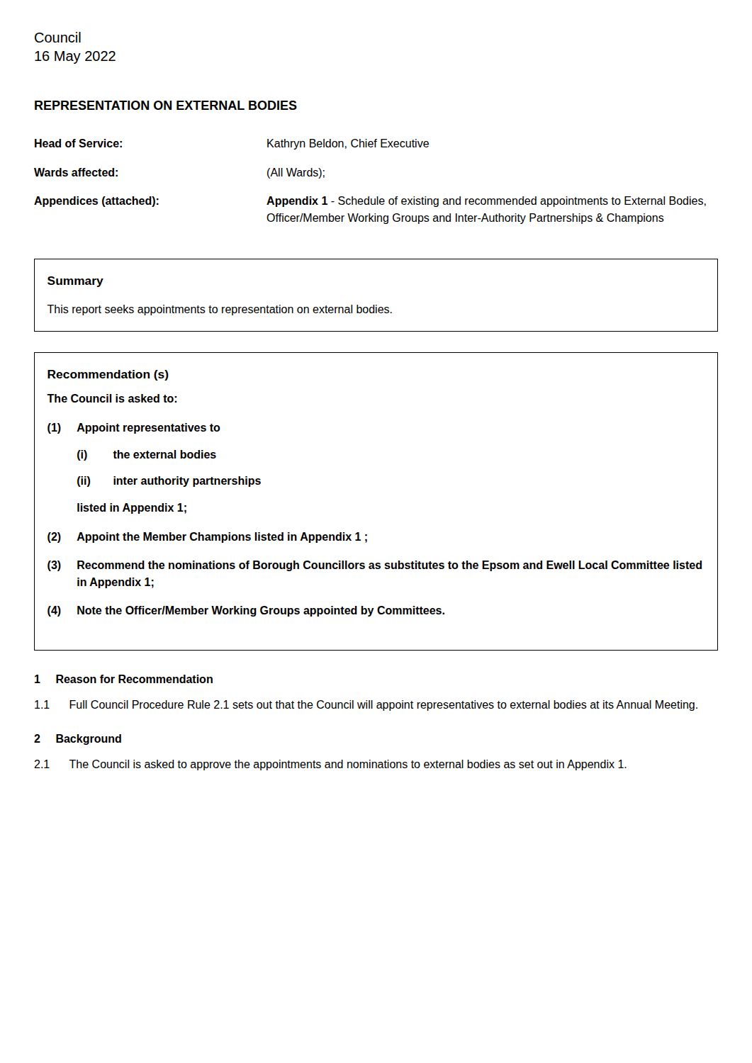Council
16 May 2022
REPRESENTATION ON EXTERNAL BODIES
| Head of Service: | Kathryn Beldon, Chief Executive |
| Wards affected: | (All Wards); |
| Appendices (attached): | Appendix 1 - Schedule of existing and recommended appointments to External Bodies, Officer/Member Working Groups and Inter-Authority Partnerships & Champions |
Summary
This report seeks appointments to representation on external bodies.
Recommendation (s)
The Council is asked to:
(1) Appoint representatives to
(i) the external bodies
(ii) inter authority partnerships
listed in Appendix 1;
(2) Appoint the Member Champions listed in Appendix 1 ;
(3) Recommend the nominations of Borough Councillors as substitutes to the Epsom and Ewell Local Committee listed in Appendix 1;
(4) Note the Officer/Member Working Groups appointed by Committees.
1 Reason for Recommendation
1.1 Full Council Procedure Rule 2.1 sets out that the Council will appoint representatives to external bodies at its Annual Meeting.
2 Background
2.1 The Council is asked to approve the appointments and nominations to external bodies as set out in Appendix 1.